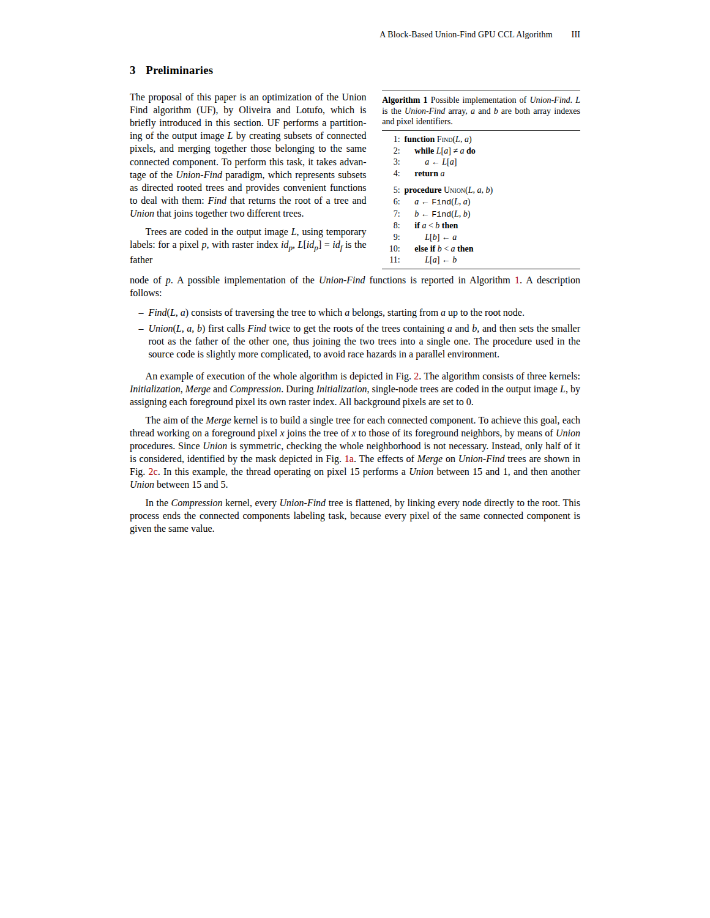A Block-Based Union-Find GPU CCL Algorithm III
3 Preliminaries
The proposal of this paper is an optimization of the Union Find algorithm (UF), by Oliveira and Lotufo, which is briefly introduced in this section. UF performs a partitioning of the output image L by creating subsets of connected pixels, and merging together those belonging to the same connected component. To perform this task, it takes advantage of the Union-Find paradigm, which represents subsets as directed rooted trees and provides convenient functions to deal with them: Find that returns the root of a tree and Union that joins together two different trees.
Trees are coded in the output image L, using temporary labels: for a pixel p, with raster index idp, L[idp] = idf is the father
Algorithm 1 Possible implementation of Union-Find. L is the Union-Find array, a and b are both array indexes and pixel identifiers.
| 1: | function Find ( L , a ) |
| 2: | while L [ a ] ≠ a do |
| 3: | a ← L [ a ] |
| 4: | return a |
| 5: | procedure Union ( L , a , b ) |
| 6: | a ← Find ( L , a ) |
| 7: | b ← Find ( L , b ) |
| 8: | if a < b then |
| 9: | L [ b ] ← a |
| 10: | else if b < a then |
| 11: | L [ a ] ← b |
node of p. A possible implementation of the Union-Find functions is reported in Algorithm 1. A description follows:
Find(L, a) consists of traversing the tree to which a belongs, starting from a up to the root node.
Union(L, a, b) first calls Find twice to get the roots of the trees containing a and b, and then sets the smaller root as the father of the other one, thus joining the two trees into a single one. The procedure used in the source code is slightly more complicated, to avoid race hazards in a parallel environment.
An example of execution of the whole algorithm is depicted in Fig. 2. The algorithm consists of three kernels: Initialization, Merge and Compression. During Initialization, single-node trees are coded in the output image L, by assigning each foreground pixel its own raster index. All background pixels are set to 0.
The aim of the Merge kernel is to build a single tree for each connected component. To achieve this goal, each thread working on a foreground pixel x joins the tree of x to those of its foreground neighbors, by means of Union procedures. Since Union is symmetric, checking the whole neighborhood is not necessary. Instead, only half of it is considered, identified by the mask depicted in Fig. 1a. The effects of Merge on Union-Find trees are shown in Fig. 2c. In this example, the thread operating on pixel 15 performs a Union between 15 and 1, and then another Union between 15 and 5.
In the Compression kernel, every Union-Find tree is flattened, by linking every node directly to the root. This process ends the connected components labeling task, because every pixel of the same connected component is given the same value.